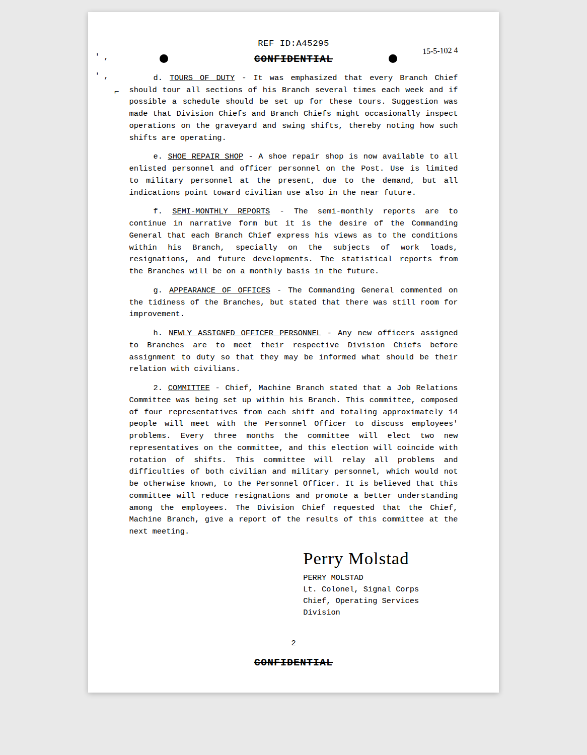REF ID:A45295
CONFIDENTIAL 15-5-102 4
' ,
' ,
⌐
d. TOURS OF DUTY - It was emphasized that every Branch Chief should tour all sections of his Branch several times each week and if possible a schedule should be set up for these tours. Suggestion was made that Division Chiefs and Branch Chiefs might occasionally inspect operations on the graveyard and swing shifts, thereby noting how such shifts are operating.
e. SHOE REPAIR SHOP - A shoe repair shop is now available to all enlisted personnel and officer personnel on the Post. Use is limited to military personnel at the present, due to the demand, but all indications point toward civilian use also in the near future.
f. SEMI-MONTHLY REPORTS - The semi-monthly reports are to continue in narrative form but it is the desire of the Commanding General that each Branch Chief express his views as to the conditions within his Branch, specially on the subjects of work loads, resignations, and future developments. The statistical reports from the Branches will be on a monthly basis in the future.
g. APPEARANCE OF OFFICES - The Commanding General commented on the tidiness of the Branches, but stated that there was still room for improvement.
h. NEWLY ASSIGNED OFFICER PERSONNEL - Any new officers assigned to Branches are to meet their respective Division Chiefs before assignment to duty so that they may be informed what should be their relation with civilians.
2. COMMITTEE - Chief, Machine Branch stated that a Job Relations Committee was being set up within his Branch. This committee, composed of four representatives from each shift and totaling approximately 14 people will meet with the Personnel Officer to discuss employees' problems. Every three months the committee will elect two new representatives on the committee, and this election will coincide with rotation of shifts. This committee will relay all problems and difficulties of both civilian and military personnel, which would not be otherwise known, to the Personnel Officer. It is believed that this committee will reduce resignations and promote a better understanding among the employees. The Division Chief requested that the Chief, Machine Branch, give a report of the results of this committee at the next meeting.
Perry Molstad
PERRY MOLSTAD
Lt. Colonel, Signal Corps
Chief, Operating Services Division
2
CONFIDENTIAL